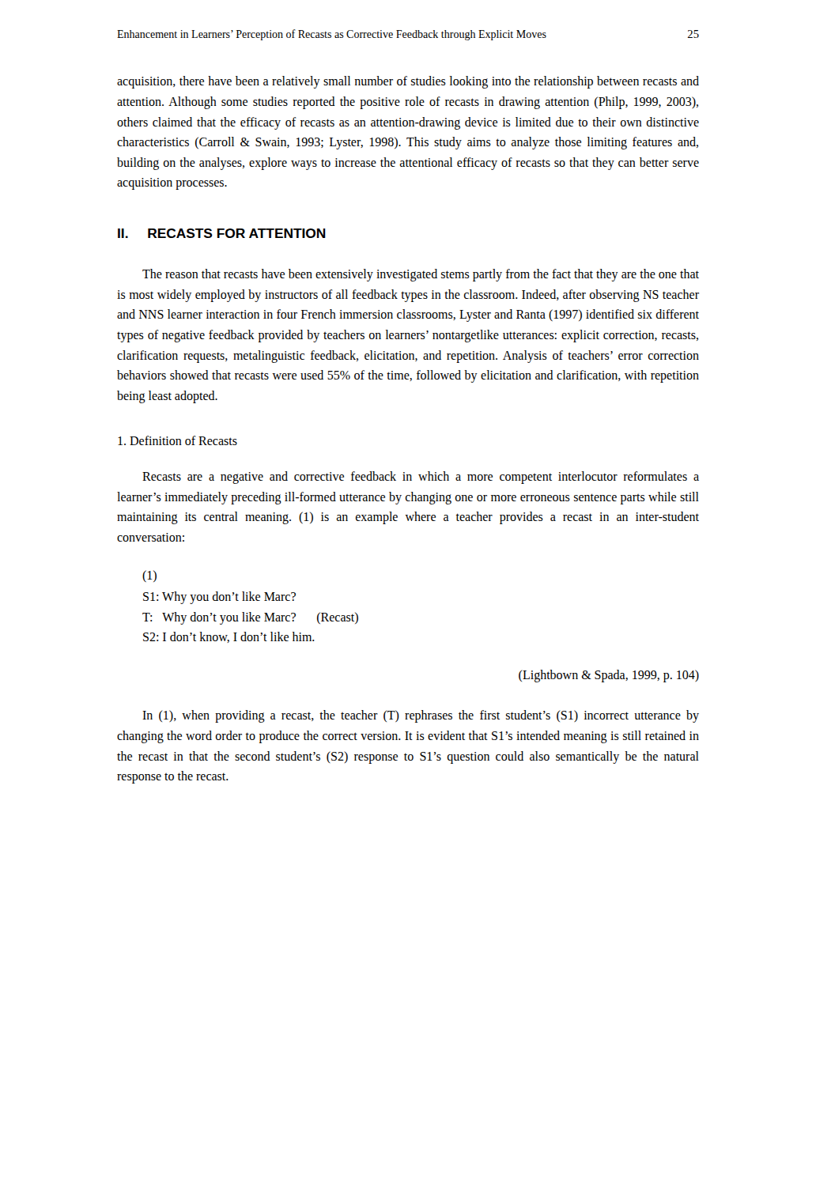Enhancement in Learners’ Perception of Recasts as Corrective Feedback through Explicit Moves 25
acquisition, there have been a relatively small number of studies looking into the relationship between recasts and attention. Although some studies reported the positive role of recasts in drawing attention (Philp, 1999, 2003), others claimed that the efficacy of recasts as an attention-drawing device is limited due to their own distinctive characteristics (Carroll & Swain, 1993; Lyster, 1998). This study aims to analyze those limiting features and, building on the analyses, explore ways to increase the attentional efficacy of recasts so that they can better serve acquisition processes.
II. RECASTS FOR ATTENTION
The reason that recasts have been extensively investigated stems partly from the fact that they are the one that is most widely employed by instructors of all feedback types in the classroom. Indeed, after observing NS teacher and NNS learner interaction in four French immersion classrooms, Lyster and Ranta (1997) identified six different types of negative feedback provided by teachers on learners’ nontargetlike utterances: explicit correction, recasts, clarification requests, metalinguistic feedback, elicitation, and repetition. Analysis of teachers’ error correction behaviors showed that recasts were used 55% of the time, followed by elicitation and clarification, with repetition being least adopted.
1. Definition of Recasts
Recasts are a negative and corrective feedback in which a more competent interlocutor reformulates a learner’s immediately preceding ill-formed utterance by changing one or more erroneous sentence parts while still maintaining its central meaning. (1) is an example where a teacher provides a recast in an inter-student conversation:
(1)
S1: Why you don’t like Marc?
T: Why don’t you like Marc?(Recast)
S2: I don’t know, I don’t like him.
(Lightbown & Spada, 1999, p. 104)
In (1), when providing a recast, the teacher (T) rephrases the first student’s (S1) incorrect utterance by changing the word order to produce the correct version. It is evident that S1’s intended meaning is still retained in the recast in that the second student’s (S2) response to S1’s question could also semantically be the natural response to the recast.